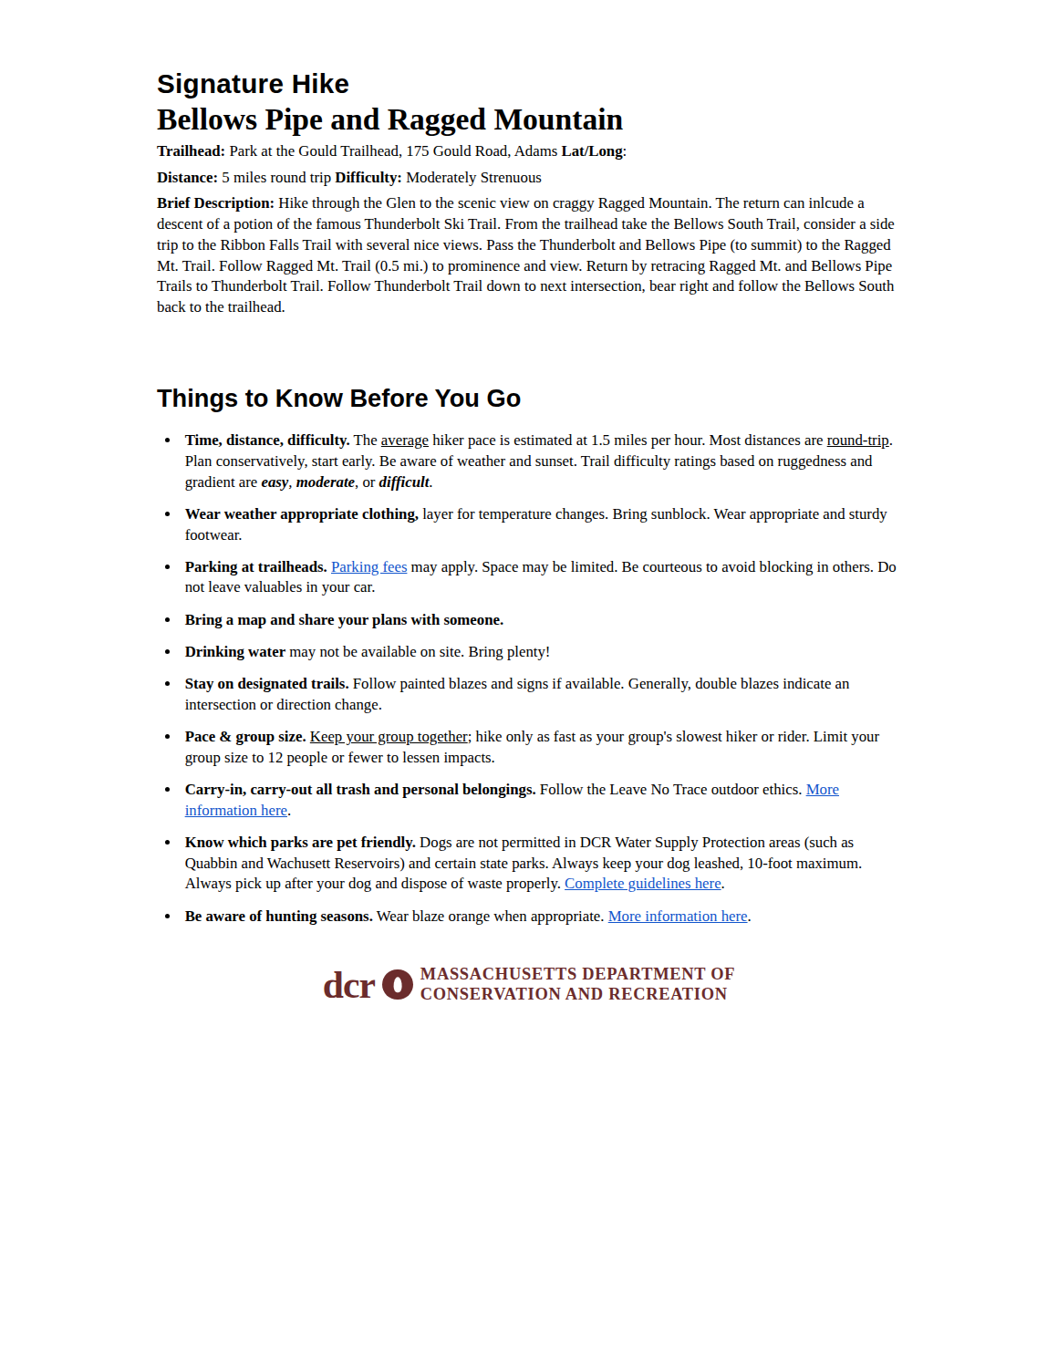Signature Hike
Bellows Pipe and Ragged Mountain
Trailhead: Park at the Gould Trailhead, 175 Gould Road, Adams Lat/Long:
Distance: 5 miles round trip Difficulty: Moderately Strenuous
Brief Description: Hike through the Glen to the scenic view on craggy Ragged Mountain. The return can inlcude a descent of a potion of the famous Thunderbolt Ski Trail. From the trailhead take the Bellows South Trail, consider a side trip to the Ribbon Falls Trail with several nice views. Pass the Thunderbolt and Bellows Pipe (to summit) to the Ragged Mt. Trail. Follow Ragged Mt. Trail (0.5 mi.) to prominence and view. Return by retracing Ragged Mt. and Bellows Pipe Trails to Thunderbolt Trail. Follow Thunderbolt Trail down to next intersection, bear right and follow the Bellows South back to the trailhead.
Things to Know Before You Go
Time, distance, difficulty. The average hiker pace is estimated at 1.5 miles per hour. Most distances are round-trip. Plan conservatively, start early. Be aware of weather and sunset. Trail difficulty ratings based on ruggedness and gradient are easy, moderate, or difficult.
Wear weather appropriate clothing, layer for temperature changes. Bring sunblock. Wear appropriate and sturdy footwear.
Parking at trailheads. Parking fees may apply. Space may be limited. Be courteous to avoid blocking in others. Do not leave valuables in your car.
Bring a map and share your plans with someone.
Drinking water may not be available on site. Bring plenty!
Stay on designated trails. Follow painted blazes and signs if available. Generally, double blazes indicate an intersection or direction change.
Pace & group size. Keep your group together; hike only as fast as your group's slowest hiker or rider. Limit your group size to 12 people or fewer to lessen impacts.
Carry-in, carry-out all trash and personal belongings. Follow the Leave No Trace outdoor ethics. More information here.
Know which parks are pet friendly. Dogs are not permitted in DCR Water Supply Protection areas (such as Quabbin and Wachusett Reservoirs) and certain state parks. Always keep your dog leashed, 10-foot maximum. Always pick up after your dog and dispose of waste properly. Complete guidelines here.
Be aware of hunting seasons. Wear blaze orange when appropriate. More information here.
dcr MASSACHUSETTS DEPARTMENT OF
CONSERVATION AND RECREATION